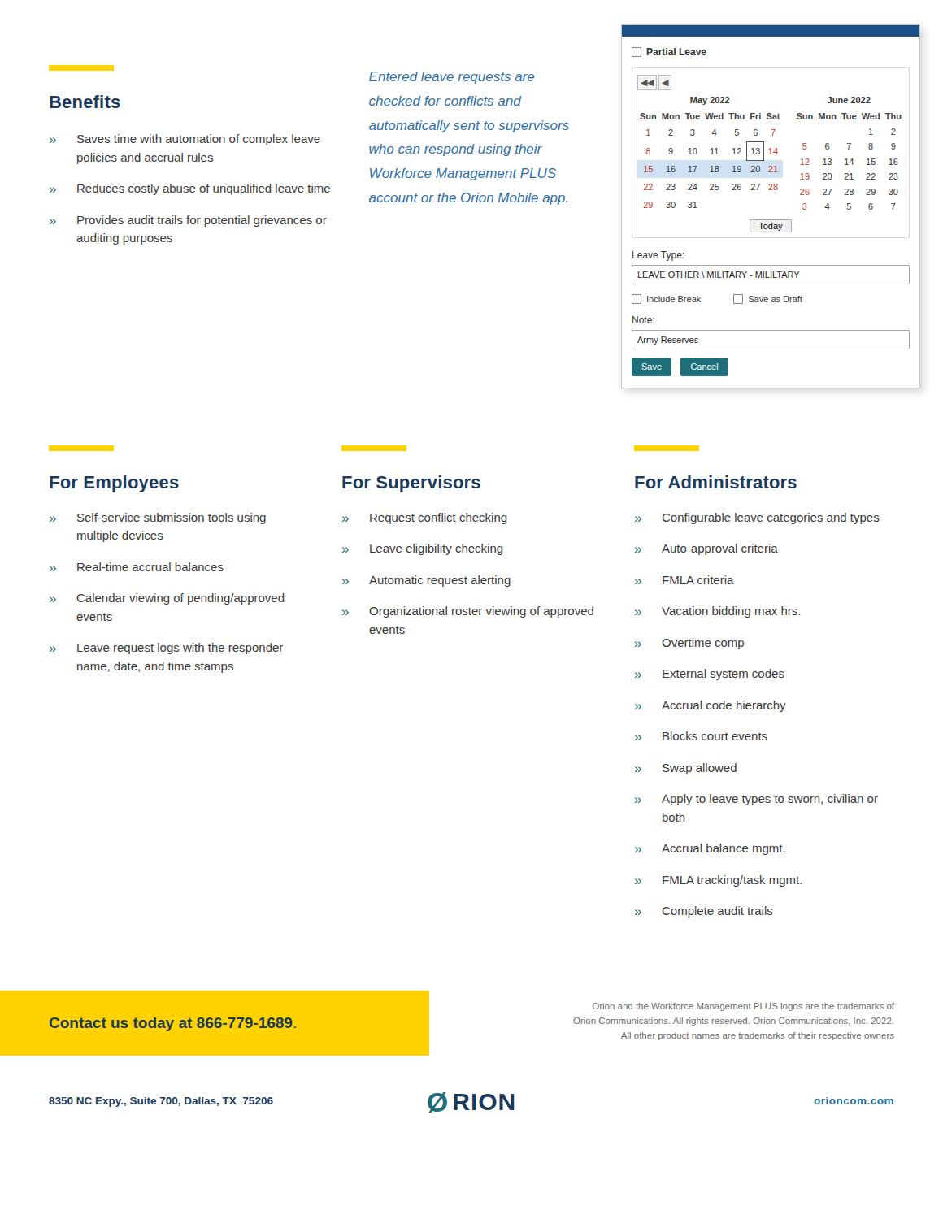Benefits
Saves time with automation of complex leave policies and accrual rules
Reduces costly abuse of unqualified leave time
Provides audit trails for potential grievances or auditing purposes
Entered leave requests are checked for conflicts and automatically sent to supervisors who can respond using their Workforce Management PLUS account or the Orion Mobile app.
Partial Leave
◀◀◀
May 2022
| Sun | Mon | Tue | Wed | Thu | Fri | Sat |
| --- | --- | --- | --- | --- | --- | --- |
| 1 | 2 | 3 | 4 | 5 | 6 | 7 |
| 8 | 9 | 10 | 11 | 12 | 13 | 14 |
| 15 | 16 | 17 | 18 | 19 | 20 | 21 |
| 22 | 23 | 24 | 25 | 26 | 27 | 28 |
| 29 | 30 | 31 | | | | |
June 2022
| Sun | Mon | Tue | Wed | Thu |
| --- | --- | --- | --- | --- |
| | | | 1 | 2 |
| 5 | 6 | 7 | 8 | 9 |
| 12 | 13 | 14 | 15 | 16 |
| 19 | 20 | 21 | 22 | 23 |
| 26 | 27 | 28 | 29 | 30 |
| 3 | 4 | 5 | 6 | 7 |
Today
Leave Type:
LEAVE OTHER \ MILITARY - MILILTARY
Include Break Save as Draft
Note:
Army Reserves
Save Cancel
For Employees
Self-service submission tools using multiple devices
Real-time accrual balances
Calendar viewing of pending/approved events
Leave request logs with the responder name, date, and time stamps
For Supervisors
Request conflict checking
Leave eligibility checking
Automatic request alerting
Organizational roster viewing of approved events
For Administrators
Configurable leave categories and types
Auto-approval criteria
FMLA criteria
Vacation bidding max hrs.
Overtime comp
External system codes
Accrual code hierarchy
Blocks court events
Swap allowed
Apply to leave types to sworn, civilian or both
Accrual balance mgmt.
FMLA tracking/task mgmt.
Complete audit trails
Contact us today at 866-779-1689.
Orion and the Workforce Management PLUS logos are the trademarks of
Orion Communications. All rights reserved. Orion Communications, Inc. 2022.
All other product names are trademarks of their respective owners
8350 NC Expy., Suite 700, Dallas, TX 75206
ØRION
orioncom.com